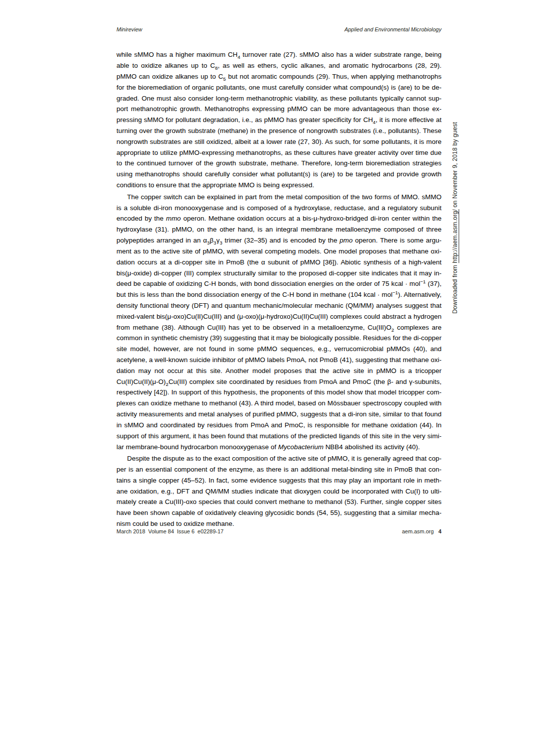Minireview
Applied and Environmental Microbiology
Downloaded from http://aem.asm.org/ on November 9, 2018 by guest
while sMMO has a higher maximum CH4 turnover rate (27). sMMO also has a wider substrate range, being able to oxidize alkanes up to C8, as well as ethers, cyclic alkanes, and aromatic hydrocarbons (28, 29). pMMO can oxidize alkanes up to C5 but not aromatic compounds (29). Thus, when applying methanotrophs for the bioremediation of organic pollutants, one must carefully consider what compound(s) is (are) to be degraded. One must also consider long-term methanotrophic viability, as these pollutants typically cannot support methanotrophic growth. Methanotrophs expressing pMMO can be more advantageous than those expressing sMMO for pollutant degradation, i.e., as pMMO has greater specificity for CH4, it is more effective at turning over the growth substrate (methane) in the presence of nongrowth substrates (i.e., pollutants). These nongrowth substrates are still oxidized, albeit at a lower rate (27, 30). As such, for some pollutants, it is more appropriate to utilize pMMO-expressing methanotrophs, as these cultures have greater activity over time due to the continued turnover of the growth substrate, methane. Therefore, long-term bioremediation strategies using methanotrophs should carefully consider what pollutant(s) is (are) to be targeted and provide growth conditions to ensure that the appropriate MMO is being expressed.
The copper switch can be explained in part from the metal composition of the two forms of MMO. sMMO is a soluble di-iron monooxygenase and is composed of a hydroxylase, reductase, and a regulatory subunit encoded by the mmo operon. Methane oxidation occurs at a bis-μ-hydroxo-bridged di-iron center within the hydroxylase (31). pMMO, on the other hand, is an integral membrane metalloenzyme composed of three polypeptides arranged in an α3β3γ3 trimer (32–35) and is encoded by the pmo operon. There is some argument as to the active site of pMMO, with several competing models. One model proposes that methane oxidation occurs at a di-copper site in PmoB (the α subunit of pMMO [36]). Abiotic synthesis of a high-valent bis(μ-oxide) di-copper (III) complex structurally similar to the proposed di-copper site indicates that it may indeed be capable of oxidizing C-H bonds, with bond dissociation energies on the order of 75 kcal · mol−1 (37), but this is less than the bond dissociation energy of the C-H bond in methane (104 kcal · mol−1). Alternatively, density functional theory (DFT) and quantum mechanic/molecular mechanic (QM/MM) analyses suggest that mixed-valent bis(μ-oxo)Cu(II)Cu(III) and (μ-oxo)(μ-hydroxo)Cu(II)Cu(III) complexes could abstract a hydrogen from methane (38). Although Cu(III) has yet to be observed in a metalloenzyme, Cu(III)O2 complexes are common in synthetic chemistry (39) suggesting that it may be biologically possible. Residues for the di-copper site model, however, are not found in some pMMO sequences, e.g., verrucomicrobial pMMOs (40), and acetylene, a well-known suicide inhibitor of pMMO labels PmoA, not PmoB (41), suggesting that methane oxidation may not occur at this site. Another model proposes that the active site in pMMO is a tricopper Cu(II)Cu(II)(μ-O)2Cu(III) complex site coordinated by residues from PmoA and PmoC (the β- and γ-subunits, respectively [42]). In support of this hypothesis, the proponents of this model show that model tricopper complexes can oxidize methane to methanol (43). A third model, based on Mössbauer spectroscopy coupled with activity measurements and metal analyses of purified pMMO, suggests that a di-iron site, similar to that found in sMMO and coordinated by residues from PmoA and PmoC, is responsible for methane oxidation (44). In support of this argument, it has been found that mutations of the predicted ligands of this site in the very similar membrane-bound hydrocarbon monooxygenase of Mycobacterium NBB4 abolished its activity (40).
Despite the dispute as to the exact composition of the active site of pMMO, it is generally agreed that copper is an essential component of the enzyme, as there is an additional metal-binding site in PmoB that contains a single copper (45–52). In fact, some evidence suggests that this may play an important role in methane oxidation, e.g., DFT and QM/MM studies indicate that dioxygen could be incorporated with Cu(I) to ultimately create a Cu(III)-oxo species that could convert methane to methanol (53). Further, single copper sites have been shown capable of oxidatively cleaving glycosidic bonds (54, 55), suggesting that a similar mechanism could be used to oxidize methane.
March 2018 Volume 84 Issue 6 e02289-17
aem.asm.org 4